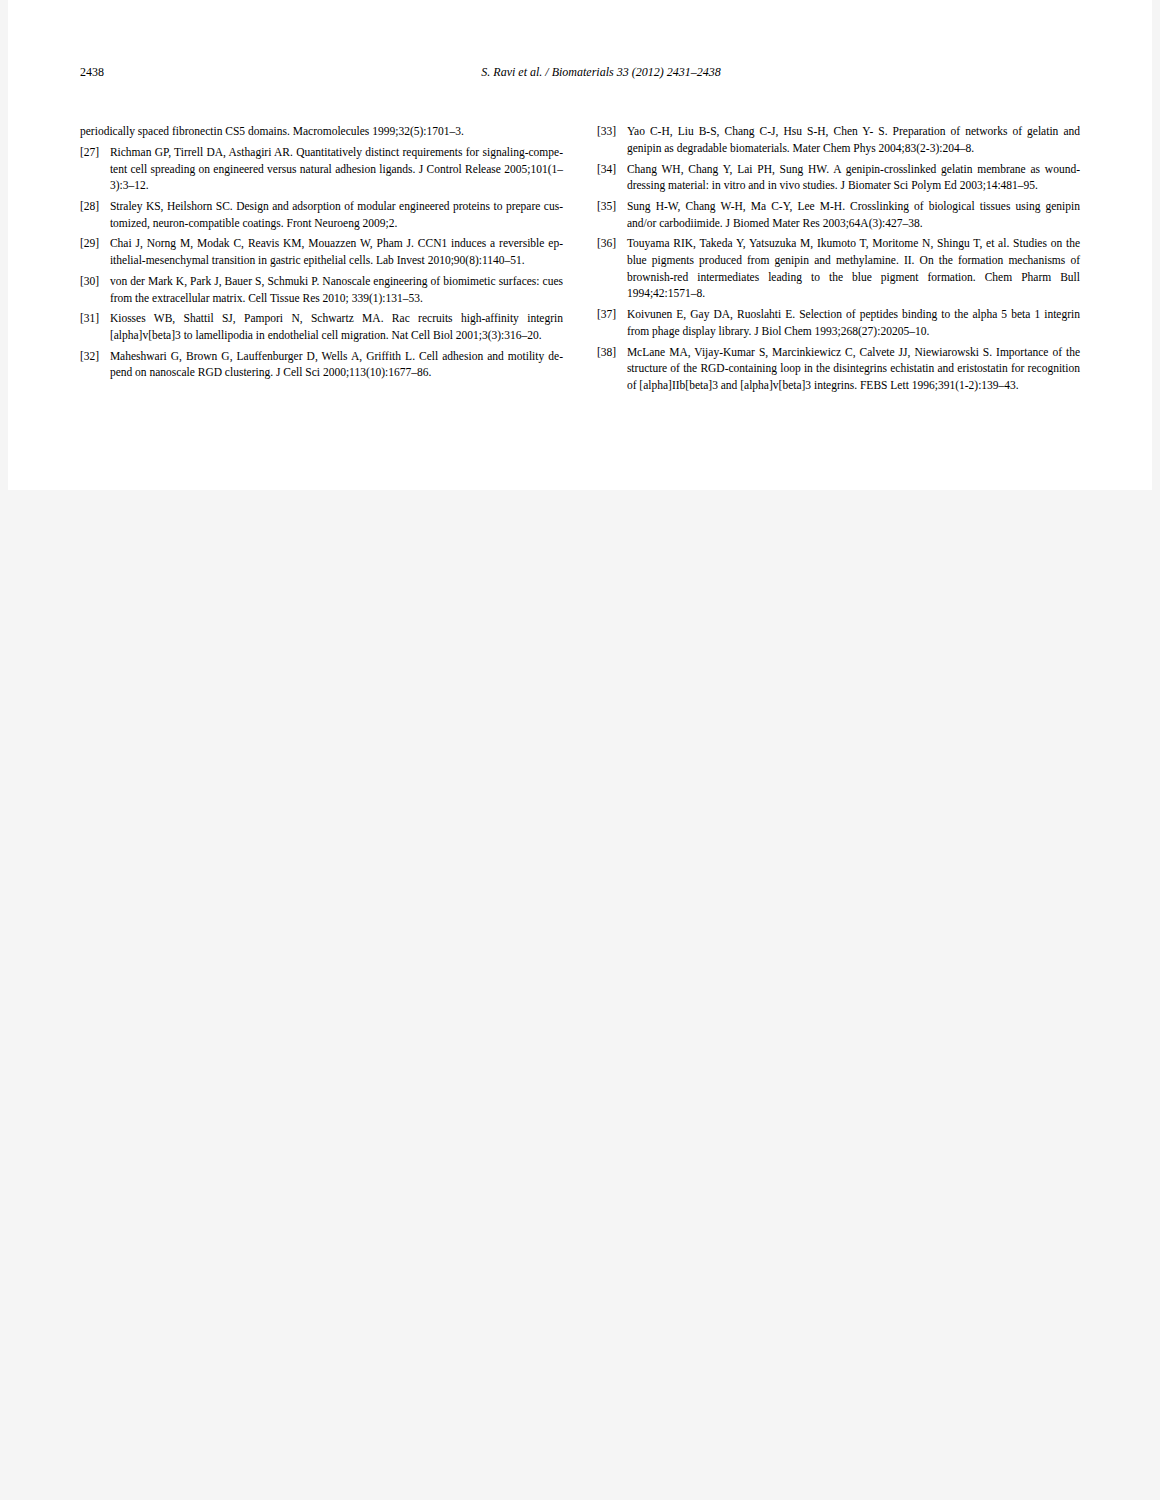2438 S. Ravi et al. / Biomaterials 33 (2012) 2431–2438
periodically spaced fibronectin CS5 domains. Macromolecules 1999;32(5):1701–3.
[27] Richman GP, Tirrell DA, Asthagiri AR. Quantitatively distinct requirements for signaling-competent cell spreading on engineered versus natural adhesion ligands. J Control Release 2005;101(1–3):3–12.
[28] Straley KS, Heilshorn SC. Design and adsorption of modular engineered proteins to prepare customized, neuron-compatible coatings. Front Neuroeng 2009;2.
[29] Chai J, Norng M, Modak C, Reavis KM, Mouazzen W, Pham J. CCN1 induces a reversible epithelial-mesenchymal transition in gastric epithelial cells. Lab Invest 2010;90(8):1140–51.
[30] von der Mark K, Park J, Bauer S, Schmuki P. Nanoscale engineering of biomimetic surfaces: cues from the extracellular matrix. Cell Tissue Res 2010; 339(1):131–53.
[31] Kiosses WB, Shattil SJ, Pampori N, Schwartz MA. Rac recruits high-affinity integrin [alpha]v[beta]3 to lamellipodia in endothelial cell migration. Nat Cell Biol 2001;3(3):316–20.
[32] Maheshwari G, Brown G, Lauffenburger D, Wells A, Griffith L. Cell adhesion and motility depend on nanoscale RGD clustering. J Cell Sci 2000;113(10):1677–86.
[33] Yao C-H, Liu B-S, Chang C-J, Hsu S-H, Chen Y- S. Preparation of networks of gelatin and genipin as degradable biomaterials. Mater Chem Phys 2004;83(2-3):204–8.
[34] Chang WH, Chang Y, Lai PH, Sung HW. A genipin-crosslinked gelatin membrane as wound-dressing material: in vitro and in vivo studies. J Biomater Sci Polym Ed 2003;14:481–95.
[35] Sung H-W, Chang W-H, Ma C-Y, Lee M-H. Crosslinking of biological tissues using genipin and/or carbodiimide. J Biomed Mater Res 2003;64A(3):427–38.
[36] Touyama RIK, Takeda Y, Yatsuzuka M, Ikumoto T, Moritome N, Shingu T, et al. Studies on the blue pigments produced from genipin and methylamine. II. On the formation mechanisms of brownish-red intermediates leading to the blue pigment formation. Chem Pharm Bull 1994;42:1571–8.
[37] Koivunen E, Gay DA, Ruoslahti E. Selection of peptides binding to the alpha 5 beta 1 integrin from phage display library. J Biol Chem 1993;268(27):20205–10.
[38] McLane MA, Vijay-Kumar S, Marcinkiewicz C, Calvete JJ, Niewiarowski S. Importance of the structure of the RGD-containing loop in the disintegrins echistatin and eristostatin for recognition of [alpha]IIb[beta]3 and [alpha]v[beta]3 integrins. FEBS Lett 1996;391(1-2):139–43.